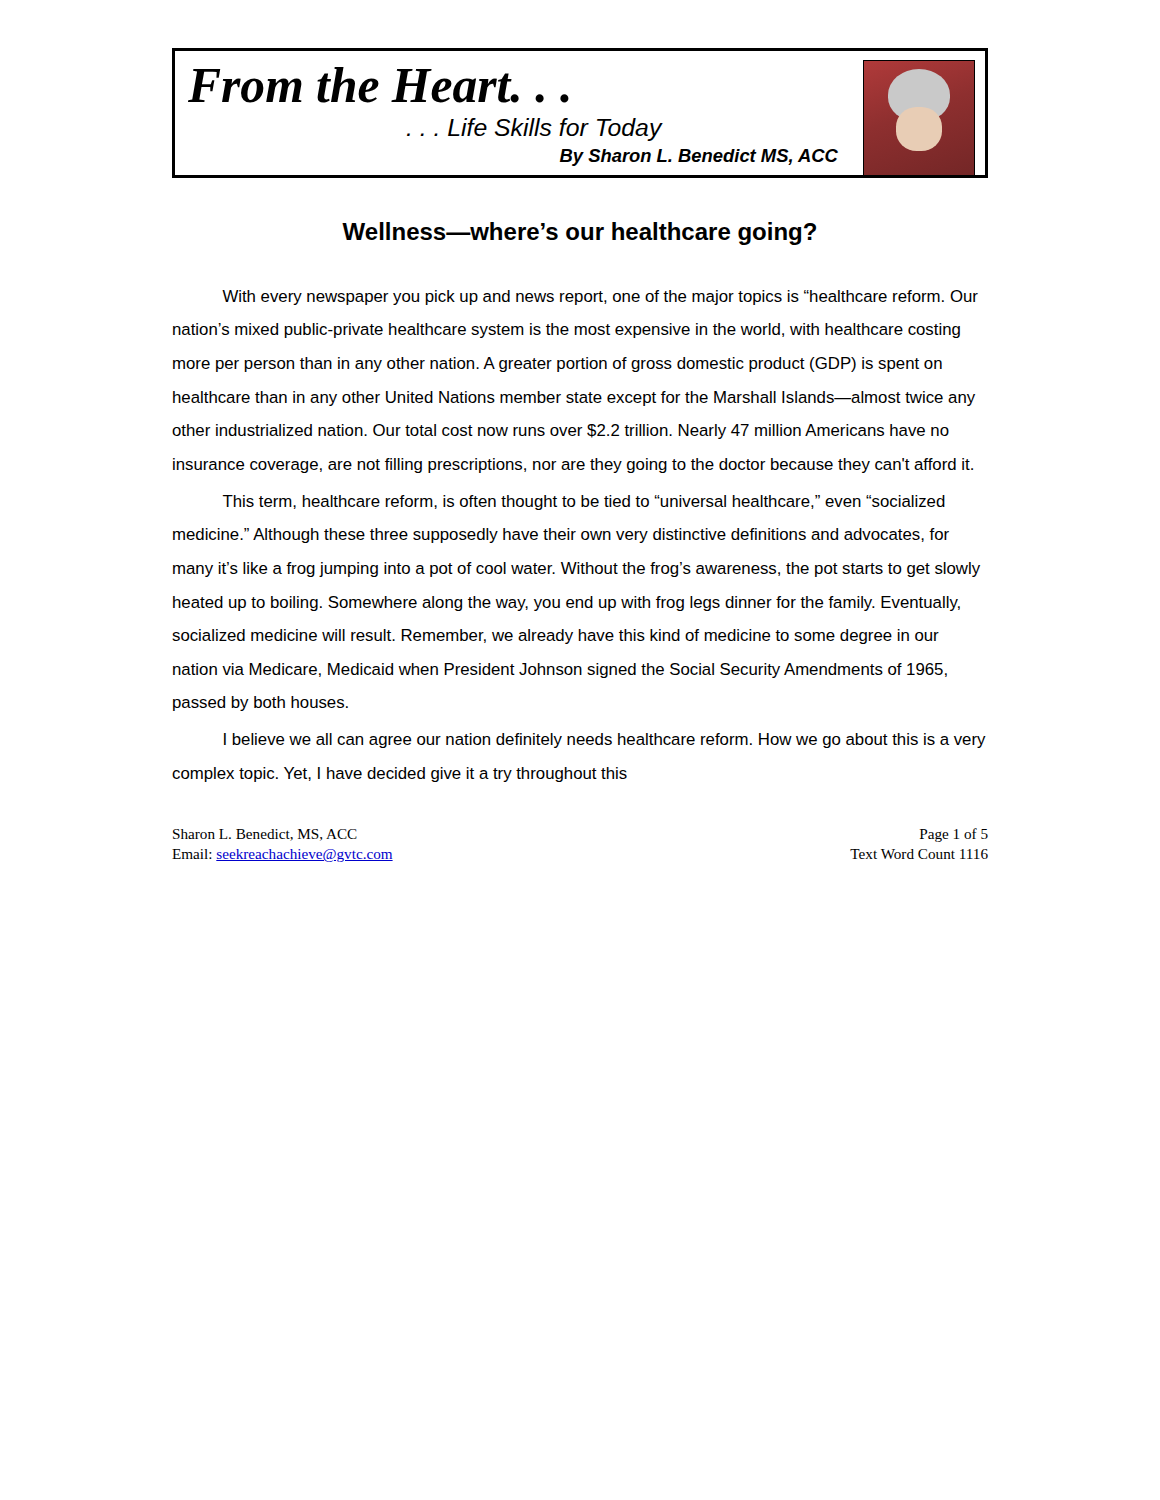From the Heart. . .
. . . Life Skills for Today
By Sharon L. Benedict MS, ACC
Wellness—where’s our healthcare going?
With every newspaper you pick up and news report, one of the major topics is “healthcare reform. Our nation’s mixed public-private healthcare system is the most expensive in the world, with healthcare costing more per person than in any other nation. A greater portion of gross domestic product (GDP) is spent on healthcare than in any other United Nations member state except for the Marshall Islands—almost twice any other industrialized nation. Our total cost now runs over $2.2 trillion. Nearly 47 million Americans have no insurance coverage, are not filling prescriptions, nor are they going to the doctor because they can't afford it.
This term, healthcare reform, is often thought to be tied to “universal healthcare,” even “socialized medicine.” Although these three supposedly have their own very distinctive definitions and advocates, for many it’s like a frog jumping into a pot of cool water. Without the frog’s awareness, the pot starts to get slowly heated up to boiling. Somewhere along the way, you end up with frog legs dinner for the family. Eventually, socialized medicine will result. Remember, we already have this kind of medicine to some degree in our nation via Medicare, Medicaid when President Johnson signed the Social Security Amendments of 1965, passed by both houses.
I believe we all can agree our nation definitely needs healthcare reform. How we go about this is a very complex topic. Yet, I have decided give it a try throughout this
Sharon L. Benedict, MS, ACC
Email: seekreachachieve@gvtc.com
Page 1 of 5
Text Word Count 1116